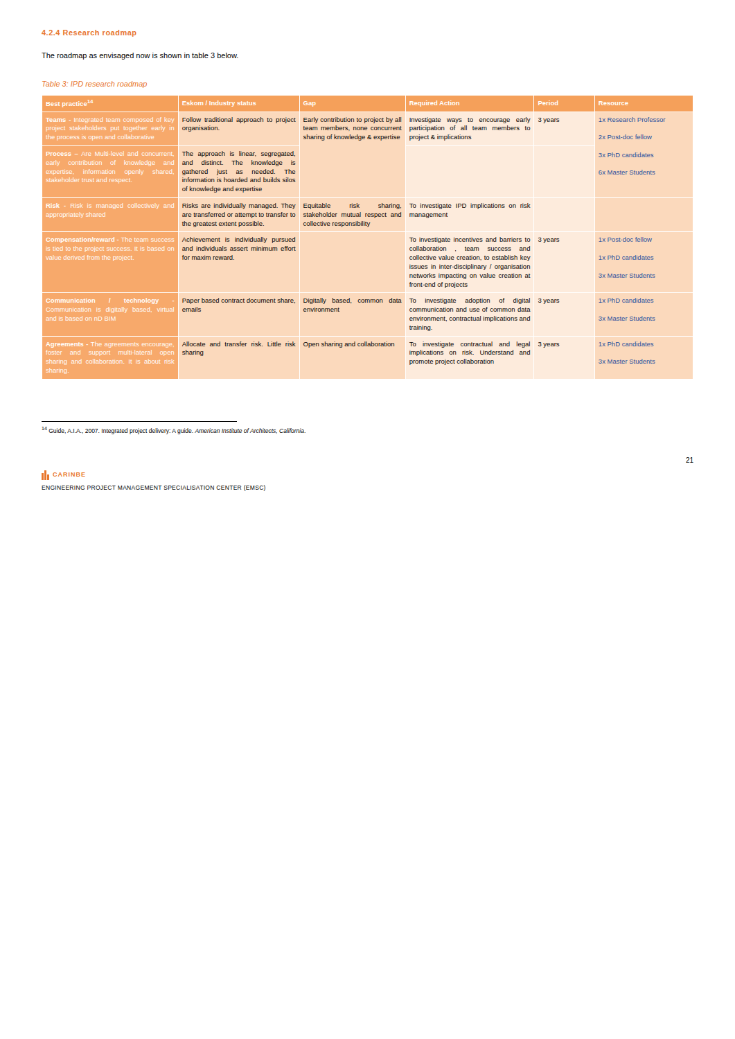4.2.4 Research roadmap
The roadmap as envisaged now is shown in table 3 below.
Table 3: IPD research roadmap
| Best practice 14 | Eskom / Industry status | Gap | Required Action | Period | Resource |
| --- | --- | --- | --- | --- | --- |
| Teams - Integrated team composed of key project stakeholders put together early in the process is open and collaborative | Follow traditional approach to project organisation. | Early contribution to project by all team members, none concurrent sharing of knowledge & expertise | Investigate ways to encourage early participation of all team members to project & implications | 3 years | 1x Research Professor 2x Post-doc fellow 3x PhD candidates 6x Master Students |
| Process – Are Multi-level and concurrent, early contribution of knowledge and expertise, information openly shared, stakeholder trust and respect. | The approach is linear, segregated, and distinct. The knowledge is gathered just as needed. The information is hoarded and builds silos of knowledge and expertise | | |
| Risk - Risk is managed collectively and appropriately shared | Risks are individually managed. They are transferred or attempt to transfer to the greatest extent possible. | Equitable risk sharing, stakeholder mutual respect and collective responsibility | To investigate IPD implications on risk management | | |
| Compensation/reward - The team success is tied to the project success. It is based on value derived from the project. | Achievement is individually pursued and individuals assert minimum effort for maxim reward. | | To investigate incentives and barriers to collaboration , team success and collective value creation, to establish key issues in inter-disciplinary / organisation networks impacting on value creation at front-end of projects | 3 years | 1x Post-doc fellow 1x PhD candidates 3x Master Students |
| Communication / technology - Communication is digitally based, virtual and is based on nD BIM | Paper based contract document share, emails | Digitally based, common data environment | To investigate adoption of digital communication and use of common data environment, contractual implications and training. | 3 years | 1x PhD candidates 3x Master Students |
| Agreements - The agreements encourage, foster and support multi-lateral open sharing and collaboration. It is about risk sharing. | Allocate and transfer risk. Little risk sharing | Open sharing and collaboration | To investigate contractual and legal implications on risk. Understand and promote project collaboration | 3 years | 1x PhD candidates 3x Master Students |
14 Guide, A.I.A., 2007. Integrated project delivery: A guide. American Institute of Architects, California.
21
CARINBE
ENGINEERING PROJECT MANAGEMENT SPECIALISATION CENTER (EMSC)